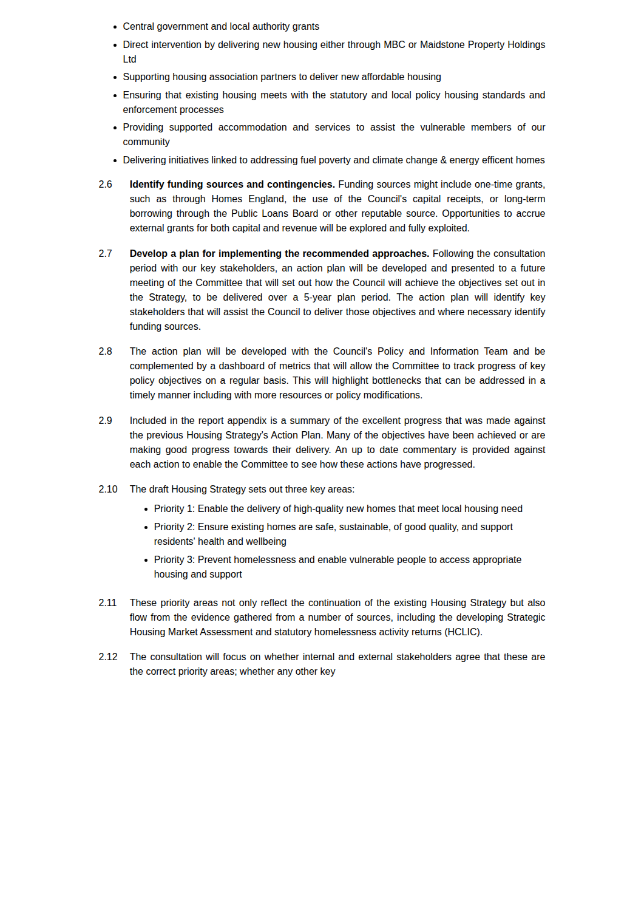Central government and local authority grants
Direct intervention by delivering new housing either through MBC or Maidstone Property Holdings Ltd
Supporting housing association partners to deliver new affordable housing
Ensuring that existing housing meets with the statutory and local policy housing standards and enforcement processes
Providing supported accommodation and services to assist the vulnerable members of our community
Delivering initiatives linked to addressing fuel poverty and climate change & energy efficent homes
2.6
Identify funding sources and contingencies. Funding sources might include one-time grants, such as through Homes England, the use of the Council's capital receipts, or long-term borrowing through the Public Loans Board or other reputable source. Opportunities to accrue external grants for both capital and revenue will be explored and fully exploited.
2.7
Develop a plan for implementing the recommended approaches. Following the consultation period with our key stakeholders, an action plan will be developed and presented to a future meeting of the Committee that will set out how the Council will achieve the objectives set out in the Strategy, to be delivered over a 5-year plan period. The action plan will identify key stakeholders that will assist the Council to deliver those objectives and where necessary identify funding sources.
2.8
The action plan will be developed with the Council's Policy and Information Team and be complemented by a dashboard of metrics that will allow the Committee to track progress of key policy objectives on a regular basis. This will highlight bottlenecks that can be addressed in a timely manner including with more resources or policy modifications.
2.9
Included in the report appendix is a summary of the excellent progress that was made against the previous Housing Strategy's Action Plan. Many of the objectives have been achieved or are making good progress towards their delivery. An up to date commentary is provided against each action to enable the Committee to see how these actions have progressed.
2.10
The draft Housing Strategy sets out three key areas:
Priority 1: Enable the delivery of high-quality new homes that meet local housing need
Priority 2: Ensure existing homes are safe, sustainable, of good quality, and support residents' health and wellbeing
Priority 3: Prevent homelessness and enable vulnerable people to access appropriate housing and support
2.11
These priority areas not only reflect the continuation of the existing Housing Strategy but also flow from the evidence gathered from a number of sources, including the developing Strategic Housing Market Assessment and statutory homelessness activity returns (HCLIC).
2.12
The consultation will focus on whether internal and external stakeholders agree that these are the correct priority areas; whether any other key